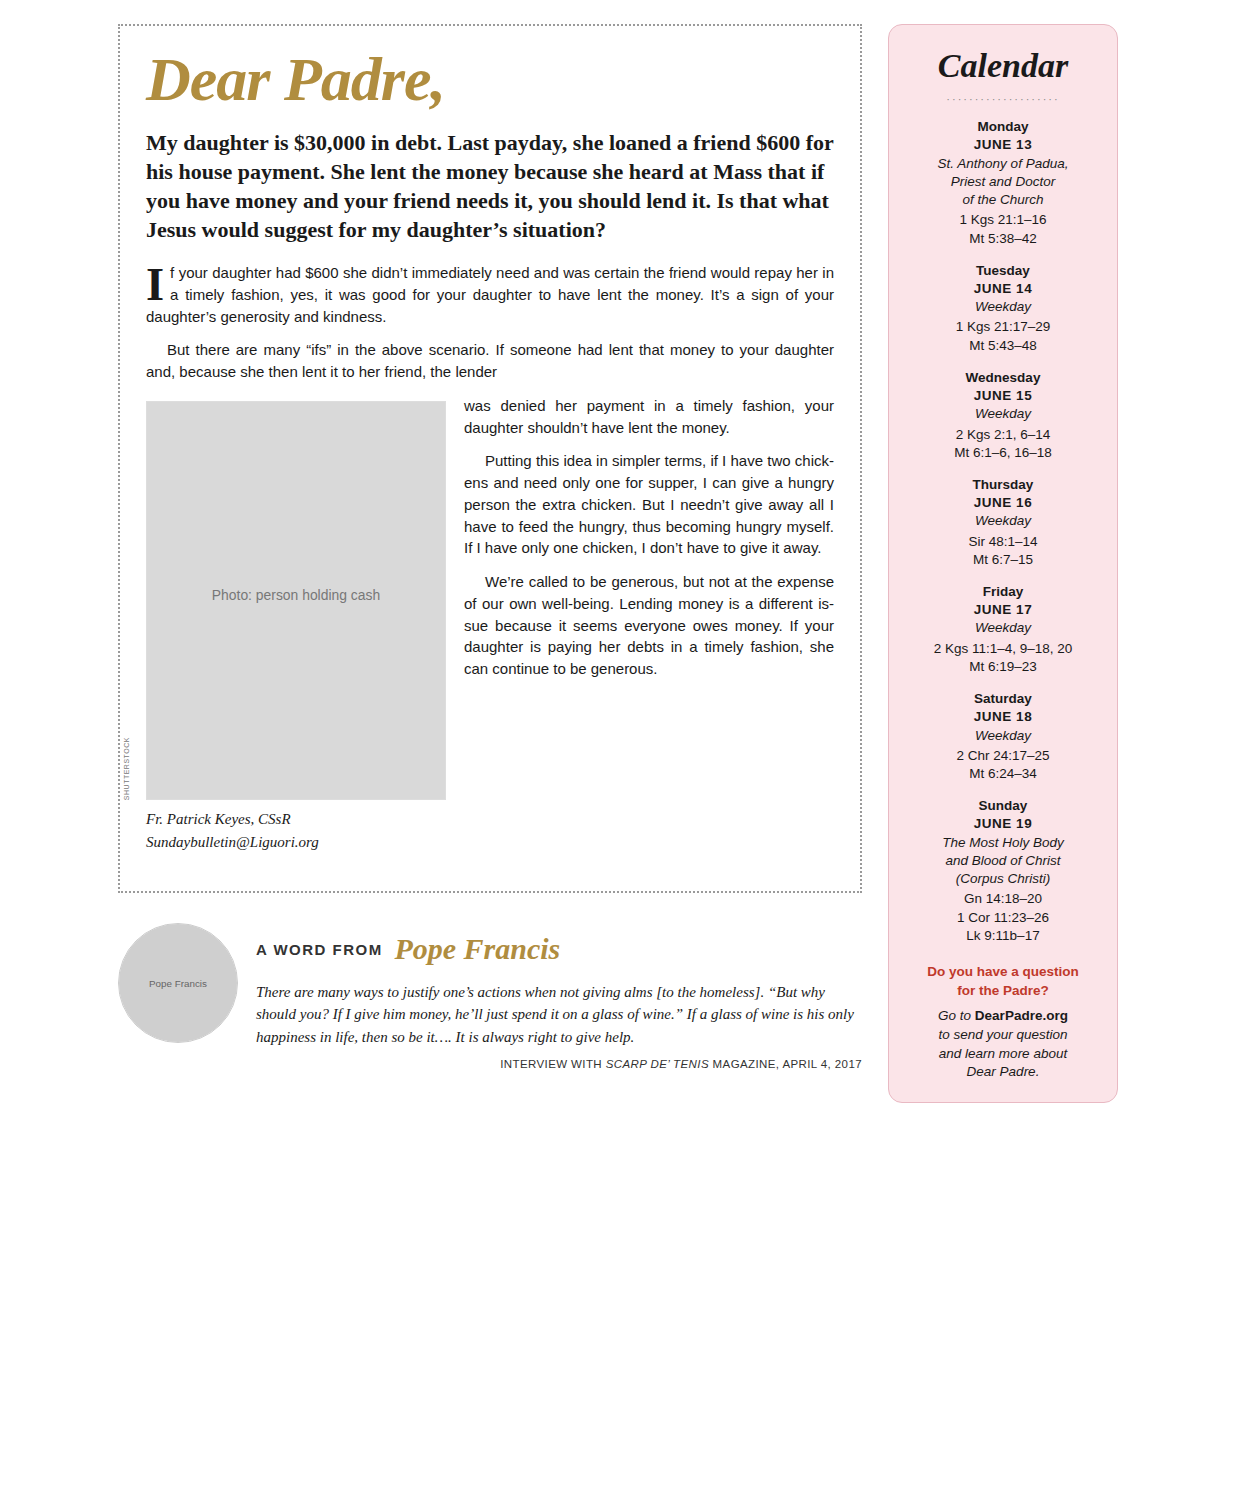Dear Padre,
My daughter is $30,000 in debt. Last payday, she loaned a friend $600 for his house payment. She lent the money because she heard at Mass that if you have money and your friend needs it, you should lend it. Is that what Jesus would suggest for my daughter’s situation?
If your daughter had $600 she didn’t immediately need and was certain the friend would repay her in a timely fashion, yes, it was good for your daughter to have lent the money. It’s a sign of your daughter’s generosity and kindness.
But there are many “ifs” in the above scenario. If someone had lent that money to your daughter and, because she then lent it to her friend, the lender
Shutterstock
was denied her payment in a timely fashion, your daughter shouldn’t have lent the money.
Putting this idea in simpler terms, if I have two chickens and need only one for supper, I can give a hungry person the extra chicken. But I needn’t give away all I have to feed the hungry, thus becoming hungry myself. If I have only one chicken, I don’t have to give it away.
We’re called to be generous, but not at the expense of our own well-being. Lending money is a different issue because it seems everyone owes money. If your daughter is paying her debts in a timely fashion, she can continue to be generous.
Fr. Patrick Keyes, CSsR
Sundaybulletin@Liguori.org
A word from Pope Francis
There are many ways to justify one’s actions when not giving alms [to the homeless]. “But why should you? If I give him money, he’ll just spend it on a glass of wine.” If a glass of wine is his only happiness in life, then so be it…. It is always right to give help.
Interview with Scarp de’ Tenis magazine, April 4, 2017
Calendar
····················
Monday
JUNE 13
St. Anthony of Padua,
Priest and Doctor
of the Church
1 Kgs 21:1–16
Mt 5:38–42
Tuesday
JUNE 14
Weekday
1 Kgs 21:17–29
Mt 5:43–48
Wednesday
JUNE 15
Weekday
2 Kgs 2:1, 6–14
Mt 6:1–6, 16–18
Thursday
JUNE 16
Weekday
Sir 48:1–14
Mt 6:7–15
Friday
JUNE 17
Weekday
2 Kgs 11:1–4, 9–18, 20
Mt 6:19–23
Saturday
JUNE 18
Weekday
2 Chr 24:17–25
Mt 6:24–34
Sunday
JUNE 19
The Most Holy Body
and Blood of Christ
(Corpus Christi)
Gn 14:18–20
1 Cor 11:23–26
Lk 9:11b–17
Do you have a question
for the Padre?
Go to DearPadre.org
to send your question
and learn more about
Dear Padre.